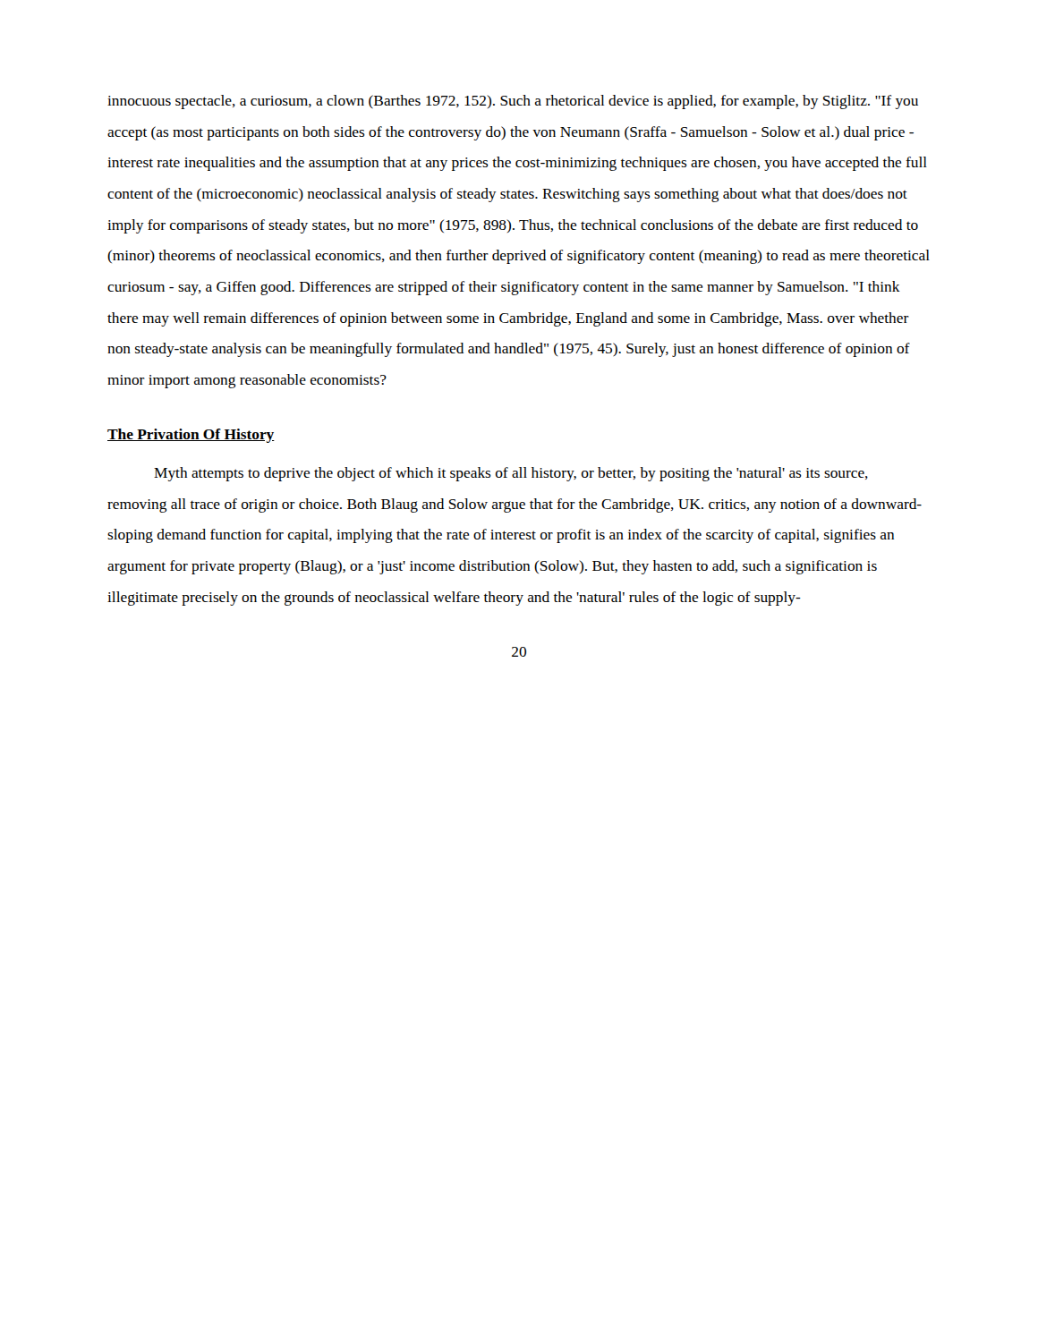innocuous spectacle, a curiosum, a clown (Barthes 1972, 152). Such a rhetorical device is applied, for example, by Stiglitz. "If you accept (as most participants on both sides of the controversy do) the von Neumann (Sraffa - Samuelson - Solow et al.) dual price - interest rate inequalities and the assumption that at any prices the cost-minimizing techniques are chosen, you have accepted the full content of the (microeconomic) neoclassical analysis of steady states. Reswitching says something about what that does/does not imply for comparisons of steady states, but no more" (1975, 898). Thus, the technical conclusions of the debate are first reduced to (minor) theorems of neoclassical economics, and then further deprived of significatory content (meaning) to read as mere theoretical curiosum - say, a Giffen good. Differences are stripped of their significatory content in the same manner by Samuelson. "I think there may well remain differences of opinion between some in Cambridge, England and some in Cambridge, Mass. over whether non steady-state analysis can be meaningfully formulated and handled" (1975, 45). Surely, just an honest difference of opinion of minor import among reasonable economists?
The Privation Of History
Myth attempts to deprive the object of which it speaks of all history, or better, by positing the 'natural' as its source, removing all trace of origin or choice. Both Blaug and Solow argue that for the Cambridge, UK. critics, any notion of a downward-sloping demand function for capital, implying that the rate of interest or profit is an index of the scarcity of capital, signifies an argument for private property (Blaug), or a 'just' income distribution (Solow). But, they hasten to add, such a signification is illegitimate precisely on the grounds of neoclassical welfare theory and the 'natural' rules of the logic of supply-
20